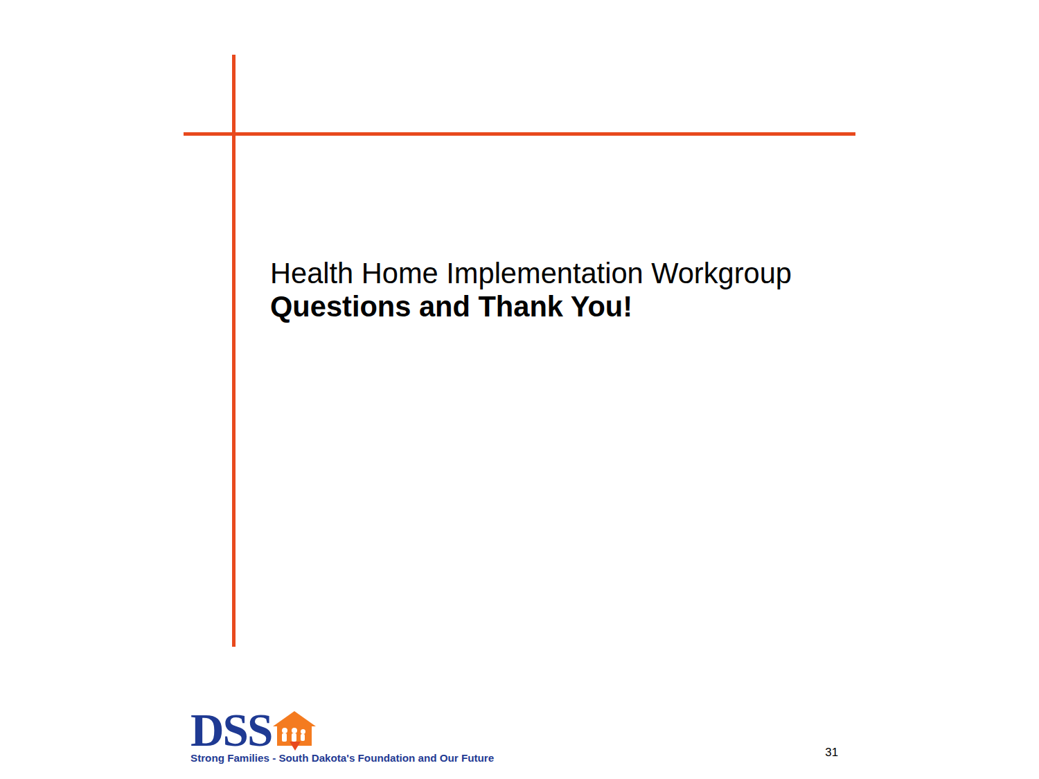Health Home Implementation Workgroup
Questions and Thank You!
DSS
Strong Families - South Dakota's Foundation and Our Future
31